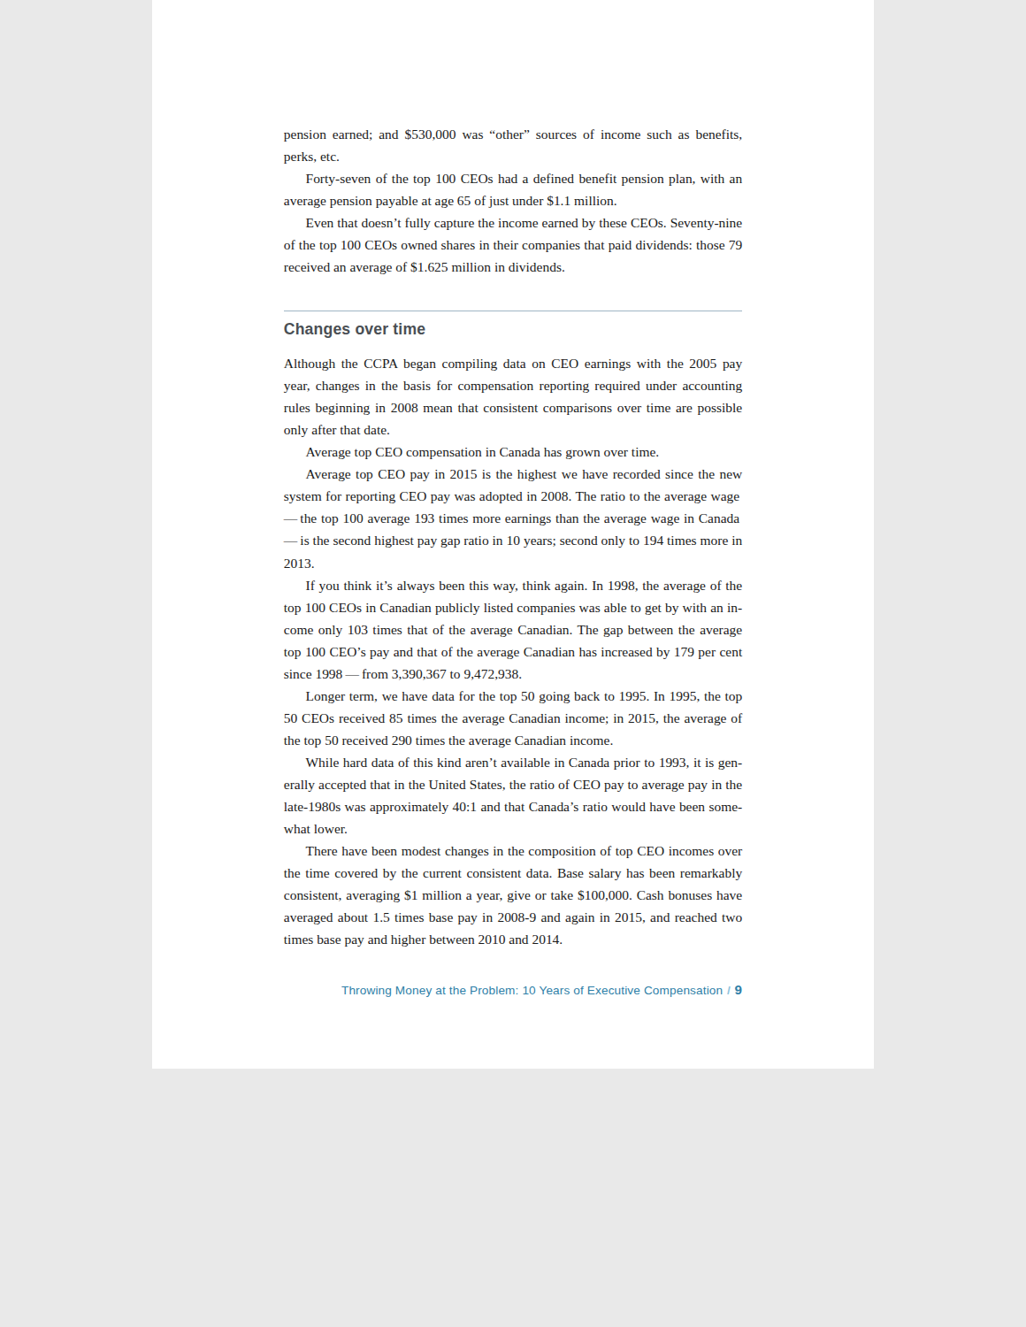pension earned; and $530,000 was “other” sources of income such as benefits, perks, etc.
Forty-seven of the top 100 CEOs had a defined benefit pension plan, with an average pension payable at age 65 of just under $1.1 million.
Even that doesn’t fully capture the income earned by these CEOs. Seventy-nine of the top 100 CEOs owned shares in their companies that paid dividends: those 79 received an average of $1.625 million in dividends.
Changes over time
Although the CCPA began compiling data on CEO earnings with the 2005 pay year, changes in the basis for compensation reporting required under accounting rules beginning in 2008 mean that consistent comparisons over time are possible only after that date.
Average top CEO compensation in Canada has grown over time.
Average top CEO pay in 2015 is the highest we have recorded since the new system for reporting CEO pay was adopted in 2008. The ratio to the average wage — the top 100 average 193 times more earnings than the average wage in Canada — is the second highest pay gap ratio in 10 years; second only to 194 times more in 2013.
If you think it’s always been this way, think again. In 1998, the average of the top 100 CEOs in Canadian publicly listed companies was able to get by with an income only 103 times that of the average Canadian. The gap between the average top 100 CEO’s pay and that of the average Canadian has increased by 179 per cent since 1998 — from 3,390,367 to 9,472,938.
Longer term, we have data for the top 50 going back to 1995. In 1995, the top 50 CEOs received 85 times the average Canadian income; in 2015, the average of the top 50 received 290 times the average Canadian income.
While hard data of this kind aren’t available in Canada prior to 1993, it is generally accepted that in the United States, the ratio of CEO pay to average pay in the late-1980s was approximately 40:1 and that Canada’s ratio would have been somewhat lower.
There have been modest changes in the composition of top CEO incomes over the time covered by the current consistent data. Base salary has been remarkably consistent, averaging $1 million a year, give or take $100,000. Cash bonuses have averaged about 1.5 times base pay in 2008-9 and again in 2015, and reached two times base pay and higher between 2010 and 2014.
Throwing Money at the Problem: 10 Years of Executive Compensation/9